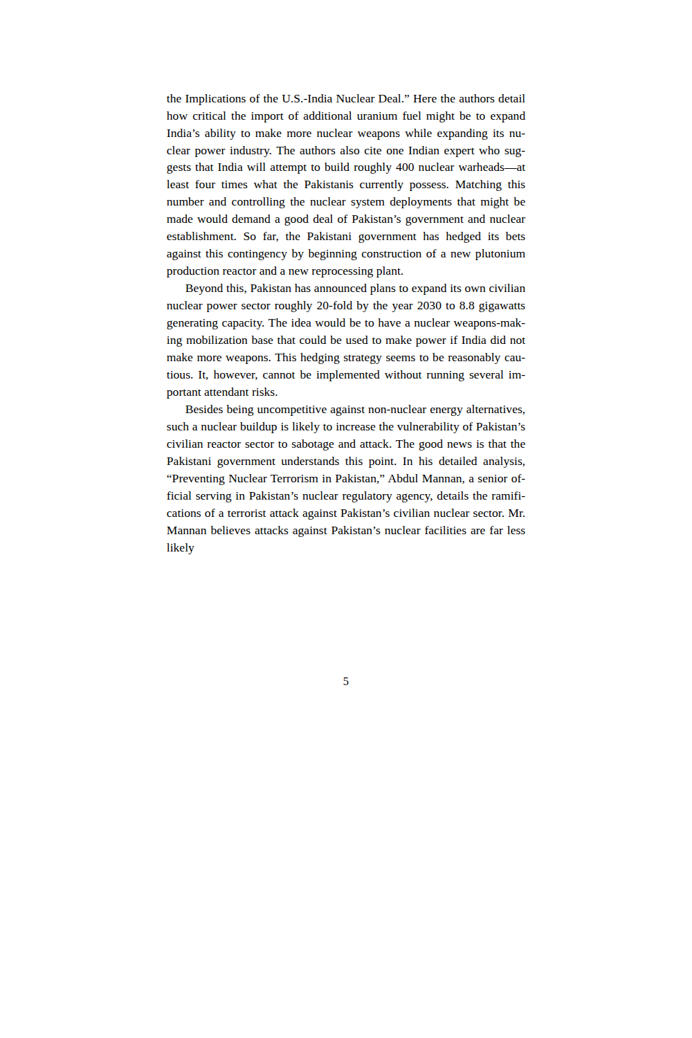the Implications of the U.S.-India Nuclear Deal.” Here the authors detail how critical the import of additional uranium fuel might be to expand India’s ability to make more nuclear weapons while expanding its nuclear power industry. The authors also cite one Indian expert who suggests that India will attempt to build roughly 400 nuclear warheads—at least four times what the Pakistanis currently possess. Matching this number and controlling the nuclear system deployments that might be made would demand a good deal of Pakistan’s government and nuclear establishment. So far, the Pakistani government has hedged its bets against this contingency by beginning construction of a new plutonium production reactor and a new reprocessing plant.
Beyond this, Pakistan has announced plans to expand its own civilian nuclear power sector roughly 20-fold by the year 2030 to 8.8 gigawatts generating capacity. The idea would be to have a nuclear weapons-making mobilization base that could be used to make power if India did not make more weapons. This hedging strategy seems to be reasonably cautious. It, however, cannot be implemented without running several important attendant risks.
Besides being uncompetitive against non-nuclear energy alternatives, such a nuclear buildup is likely to increase the vulnerability of Pakistan’s civilian reactor sector to sabotage and attack. The good news is that the Pakistani government understands this point. In his detailed analysis, “Preventing Nuclear Terrorism in Pakistan,” Abdul Mannan, a senior official serving in Pakistan’s nuclear regulatory agency, details the ramifications of a terrorist attack against Pakistan’s civilian nuclear sector. Mr. Mannan believes attacks against Pakistan’s nuclear facilities are far less likely
5